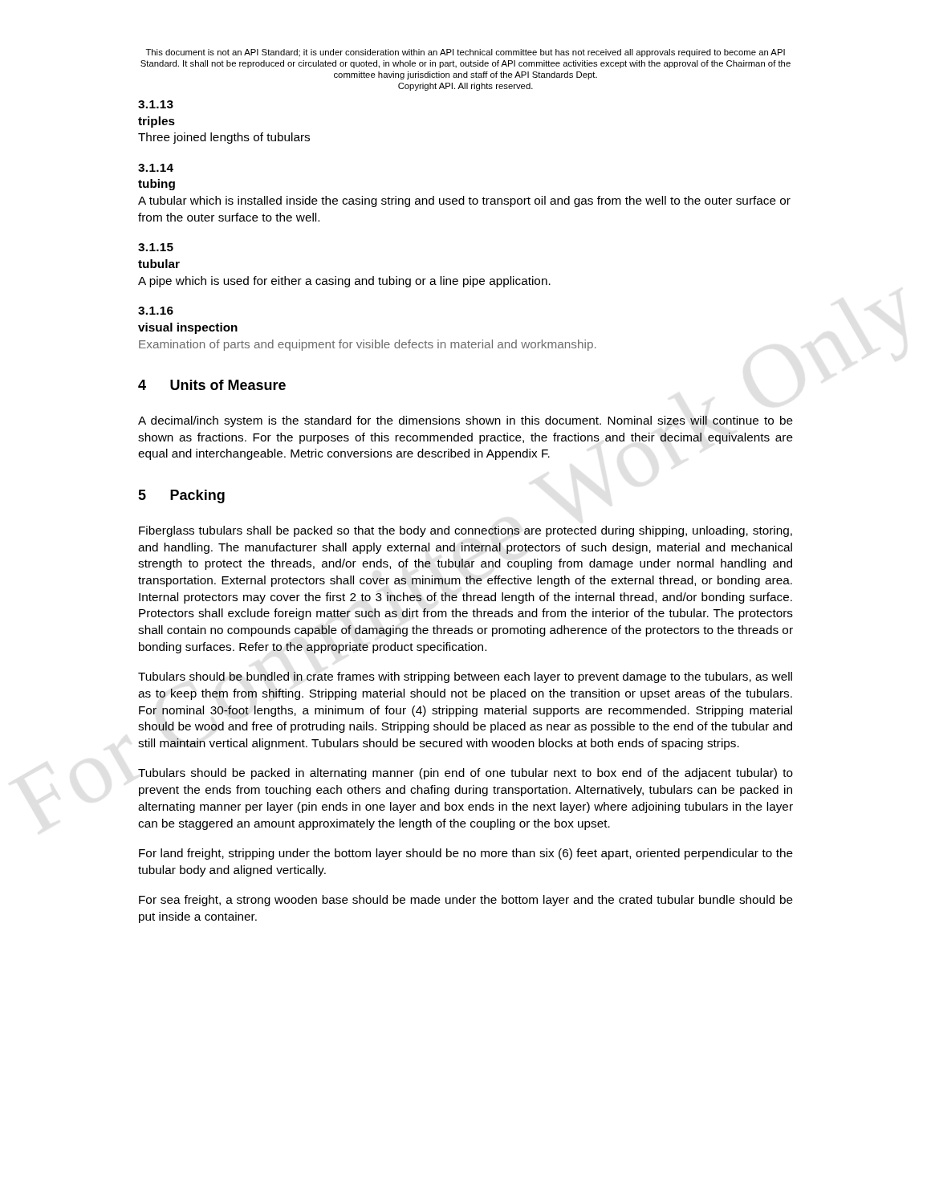For Committee Work Only
This document is not an API Standard; it is under consideration within an API technical committee but has not received all approvals required to become an API Standard. It shall not be reproduced or circulated or quoted, in whole or in part, outside of API committee activities except with the approval of the Chairman of the committee having jurisdiction and staff of the API Standards Dept.
Copyright API. All rights reserved.
3.1.13
triples
Three joined lengths of tubulars
3.1.14
tubing
A tubular which is installed inside the casing string and used to transport oil and gas from the well to the outer surface or from the outer surface to the well.
3.1.15
tubular
A pipe which is used for either a casing and tubing or a line pipe application.
3.1.16
visual inspection
Examination of parts and equipment for visible defects in material and workmanship.
4 Units of Measure
A decimal/inch system is the standard for the dimensions shown in this document. Nominal sizes will continue to be shown as fractions. For the purposes of this recommended practice, the fractions and their decimal equivalents are equal and interchangeable. Metric conversions are described in Appendix F.
5 Packing
Fiberglass tubulars shall be packed so that the body and connections are protected during shipping, unloading, storing, and handling. The manufacturer shall apply external and internal protectors of such design, material and mechanical strength to protect the threads, and/or ends, of the tubular and coupling from damage under normal handling and transportation. External protectors shall cover as minimum the effective length of the external thread, or bonding area. Internal protectors may cover the first 2 to 3 inches of the thread length of the internal thread, and/or bonding surface. Protectors shall exclude foreign matter such as dirt from the threads and from the interior of the tubular. The protectors shall contain no compounds capable of damaging the threads or promoting adherence of the protectors to the threads or bonding surfaces. Refer to the appropriate product specification.
Tubulars should be bundled in crate frames with stripping between each layer to prevent damage to the tubulars, as well as to keep them from shifting. Stripping material should not be placed on the transition or upset areas of the tubulars. For nominal 30-foot lengths, a minimum of four (4) stripping material supports are recommended. Stripping material should be wood and free of protruding nails. Stripping should be placed as near as possible to the end of the tubular and still maintain vertical alignment. Tubulars should be secured with wooden blocks at both ends of spacing strips.
Tubulars should be packed in alternating manner (pin end of one tubular next to box end of the adjacent tubular) to prevent the ends from touching each others and chafing during transportation. Alternatively, tubulars can be packed in alternating manner per layer (pin ends in one layer and box ends in the next layer) where adjoining tubulars in the layer can be staggered an amount approximately the length of the coupling or the box upset.
For land freight, stripping under the bottom layer should be no more than six (6) feet apart, oriented perpendicular to the tubular body and aligned vertically.
For sea freight, a strong wooden base should be made under the bottom layer and the crated tubular bundle should be put inside a container.